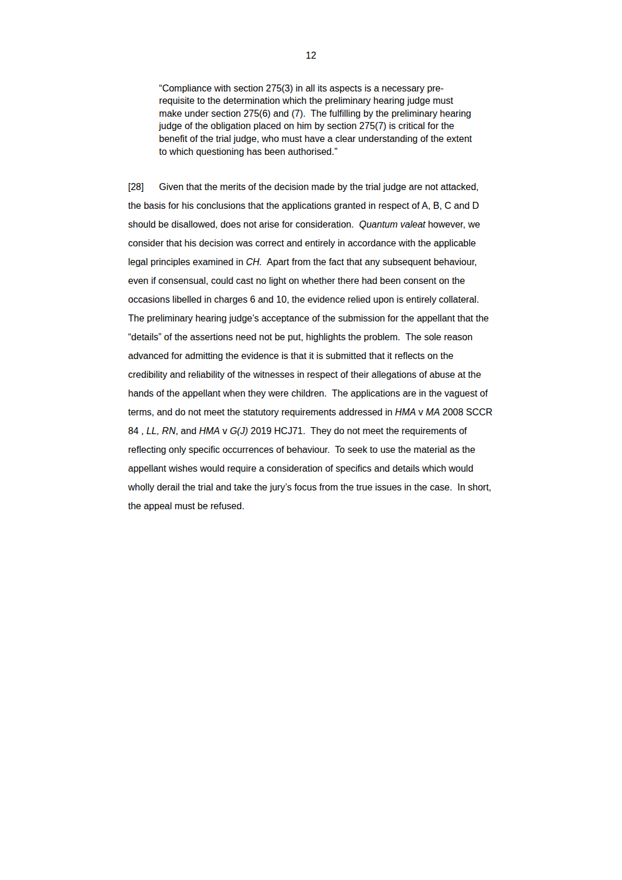12
“Compliance with section 275(3) in all its aspects is a necessary pre-requisite to the determination which the preliminary hearing judge must make under section 275(6) and (7). The fulfilling by the preliminary hearing judge of the obligation placed on him by section 275(7) is critical for the benefit of the trial judge, who must have a clear understanding of the extent to which questioning has been authorised.”
[28] Given that the merits of the decision made by the trial judge are not attacked, the basis for his conclusions that the applications granted in respect of A, B, C and D should be disallowed, does not arise for consideration. Quantum valeat however, we consider that his decision was correct and entirely in accordance with the applicable legal principles examined in CH. Apart from the fact that any subsequent behaviour, even if consensual, could cast no light on whether there had been consent on the occasions libelled in charges 6 and 10, the evidence relied upon is entirely collateral. The preliminary hearing judge’s acceptance of the submission for the appellant that the “details” of the assertions need not be put, highlights the problem. The sole reason advanced for admitting the evidence is that it is submitted that it reflects on the credibility and reliability of the witnesses in respect of their allegations of abuse at the hands of the appellant when they were children. The applications are in the vaguest of terms, and do not meet the statutory requirements addressed in HMA v MA 2008 SCCR 84 , LL, RN, and HMA v G(J) 2019 HCJ71. They do not meet the requirements of reflecting only specific occurrences of behaviour. To seek to use the material as the appellant wishes would require a consideration of specifics and details which would wholly derail the trial and take the jury’s focus from the true issues in the case. In short, the appeal must be refused.